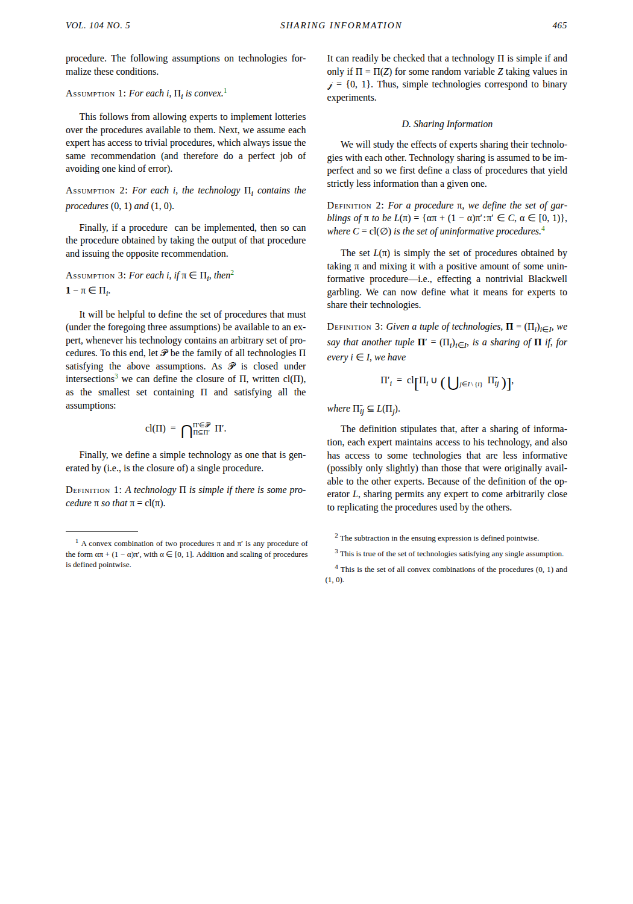VOL. 104 NO. 5 SHARING INFORMATION 465
procedure. The following assumptions on technologies formalize these conditions.
Assumption 1: For each i, Πi is convex.1
This follows from allowing experts to implement lotteries over the procedures available to them. Next, we assume each expert has access to trivial procedures, which always issue the same recommendation (and therefore do a perfect job of avoiding one kind of error).
Assumption 2: For each i, the technology Πi contains the procedures (0, 1) and (1, 0).
Finally, if a procedure can be implemented, then so can the procedure obtained by taking the output of that procedure and issuing the opposite recommendation.
Assumption 3: For each i, if π ∈ Πi, then2
1 − π ∈ Πi.
It will be helpful to define the set of procedures that must (under the foregoing three assumptions) be available to an expert, whenever his technology contains an arbitrary set of procedures. To this end, let 𝒫 be the family of all technologies Π satisfying the above assumptions. As 𝒫 is closed under intersections3 we can define the closure of Π, written cl(Π), as the smallest set containing Π and satisfying all the assumptions:
cl(Π) = ⋂Π′∈𝒫
Π⊆Π′ Π′.
Finally, we define a simple technology as one that is generated by (i.e., is the closure of) a single procedure.
Definition 1: A technology Π is simple if there is some procedure π so that π = cl(π).
It can readily be checked that a technology Π is simple if and only if Π = Π(Z) for some random variable Z taking values in 𝒿 = {0, 1}. Thus, simple technologies correspond to binary experiments.
D. Sharing Information
We will study the effects of experts sharing their technologies with each other. Technology sharing is assumed to be imperfect and so we first define a class of procedures that yield strictly less information than a given one.
Definition 2: For a procedure π, we define the set of garblings of π to be L(π) = {απ + (1 − α)π′ : π′ ∈ C, α ∈ [0, 1)}, where C = cl(∅) is the set of uninformative procedures.4
The set L(π) is simply the set of procedures obtained by taking π and mixing it with a positive amount of some uninformative procedure—i.e., effecting a nontrivial Blackwell garbling. We can now define what it means for experts to share their technologies.
Definition 3: Given a tuple of technologies, Π = (Πi)i∈I, we say that another tuple Π′ = (Πi)i∈I, is a sharing of Π if, for every i ∈ I, we have
Π′i = cl[Πi ∪ ( ⋃
j∈I \ {i} Π̃ij )],
where Π̃ij ⊆ L(Πj).
The definition stipulates that, after a sharing of information, each expert maintains access to his technology, and also has access to some technologies that are less informative (possibly only slightly) than those that were originally available to the other experts. Because of the definition of the operator L, sharing permits any expert to come arbitrarily close to replicating the procedures used by the others.
1 A convex combination of two procedures π and π′ is any procedure of the form απ + (1 − α)π′, with α ∈ [0, 1]. Addition and scaling of procedures is defined pointwise.
2 The subtraction in the ensuing expression is defined pointwise.
3 This is true of the set of technologies satisfying any single assumption.
4 This is the set of all convex combinations of the procedures (0, 1) and (1, 0).